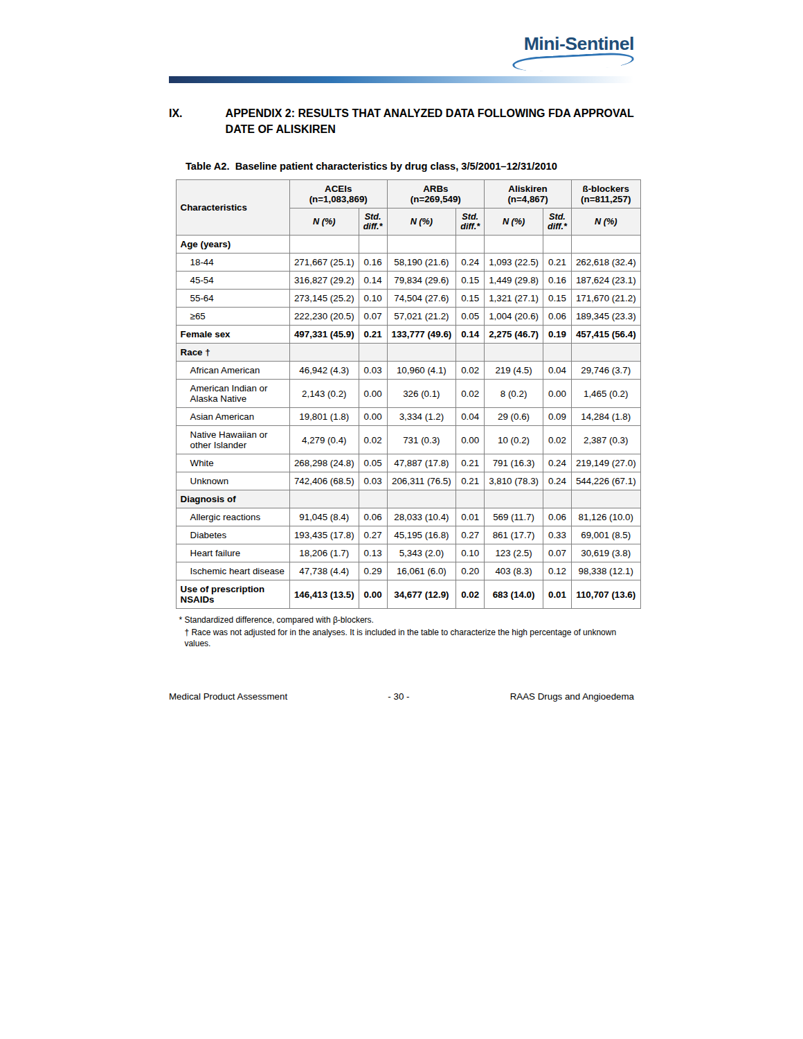Mini-Sentinel
IX. APPENDIX 2: RESULTS THAT ANALYZED DATA FOLLOWING FDA APPROVAL DATE OF ALISKIREN
Table A2. Baseline patient characteristics by drug class, 3/5/2001–12/31/2010
| Characteristics | ACEIs (n=1,083,869) | ARBs (n=269,549) | Aliskiren (n=4,867) | ß-blockers (n=811,257) |
| --- | --- | --- | --- | --- |
| N (%) | Std. diff.* | N (%) | Std. diff.* | N (%) | Std. diff.* | N (%) |
| Age (years) | | | | | | | |
| 18-44 | 271,667 (25.1) | 0.16 | 58,190 (21.6) | 0.24 | 1,093 (22.5) | 0.21 | 262,618 (32.4) |
| 45-54 | 316,827 (29.2) | 0.14 | 79,834 (29.6) | 0.15 | 1,449 (29.8) | 0.16 | 187,624 (23.1) |
| 55-64 | 273,145 (25.2) | 0.10 | 74,504 (27.6) | 0.15 | 1,321 (27.1) | 0.15 | 171,670 (21.2) |
| ≥65 | 222,230 (20.5) | 0.07 | 57,021 (21.2) | 0.05 | 1,004 (20.6) | 0.06 | 189,345 (23.3) |
| Female sex | 497,331 (45.9) | 0.21 | 133,777 (49.6) | 0.14 | 2,275 (46.7) | 0.19 | 457,415 (56.4) |
| Race † | | | | | | | |
| African American | 46,942 (4.3) | 0.03 | 10,960 (4.1) | 0.02 | 219 (4.5) | 0.04 | 29,746 (3.7) |
| American Indian or Alaska Native | 2,143 (0.2) | 0.00 | 326 (0.1) | 0.02 | 8 (0.2) | 0.00 | 1,465 (0.2) |
| Asian American | 19,801 (1.8) | 0.00 | 3,334 (1.2) | 0.04 | 29 (0.6) | 0.09 | 14,284 (1.8) |
| Native Hawaiian or other Islander | 4,279 (0.4) | 0.02 | 731 (0.3) | 0.00 | 10 (0.2) | 0.02 | 2,387 (0.3) |
| White | 268,298 (24.8) | 0.05 | 47,887 (17.8) | 0.21 | 791 (16.3) | 0.24 | 219,149 (27.0) |
| Unknown | 742,406 (68.5) | 0.03 | 206,311 (76.5) | 0.21 | 3,810 (78.3) | 0.24 | 544,226 (67.1) |
| Diagnosis of | | | | | | | |
| Allergic reactions | 91,045 (8.4) | 0.06 | 28,033 (10.4) | 0.01 | 569 (11.7) | 0.06 | 81,126 (10.0) |
| Diabetes | 193,435 (17.8) | 0.27 | 45,195 (16.8) | 0.27 | 861 (17.7) | 0.33 | 69,001 (8.5) |
| Heart failure | 18,206 (1.7) | 0.13 | 5,343 (2.0) | 0.10 | 123 (2.5) | 0.07 | 30,619 (3.8) |
| Ischemic heart disease | 47,738 (4.4) | 0.29 | 16,061 (6.0) | 0.20 | 403 (8.3) | 0.12 | 98,338 (12.1) |
| Use of prescription NSAIDs | 146,413 (13.5) | 0.00 | 34,677 (12.9) | 0.02 | 683 (14.0) | 0.01 | 110,707 (13.6) |
* Standardized difference, compared with β-blockers.
† Race was not adjusted for in the analyses. It is included in the table to characterize the high percentage of unknown values.
Medical Product Assessment - 30 - RAAS Drugs and Angioedema